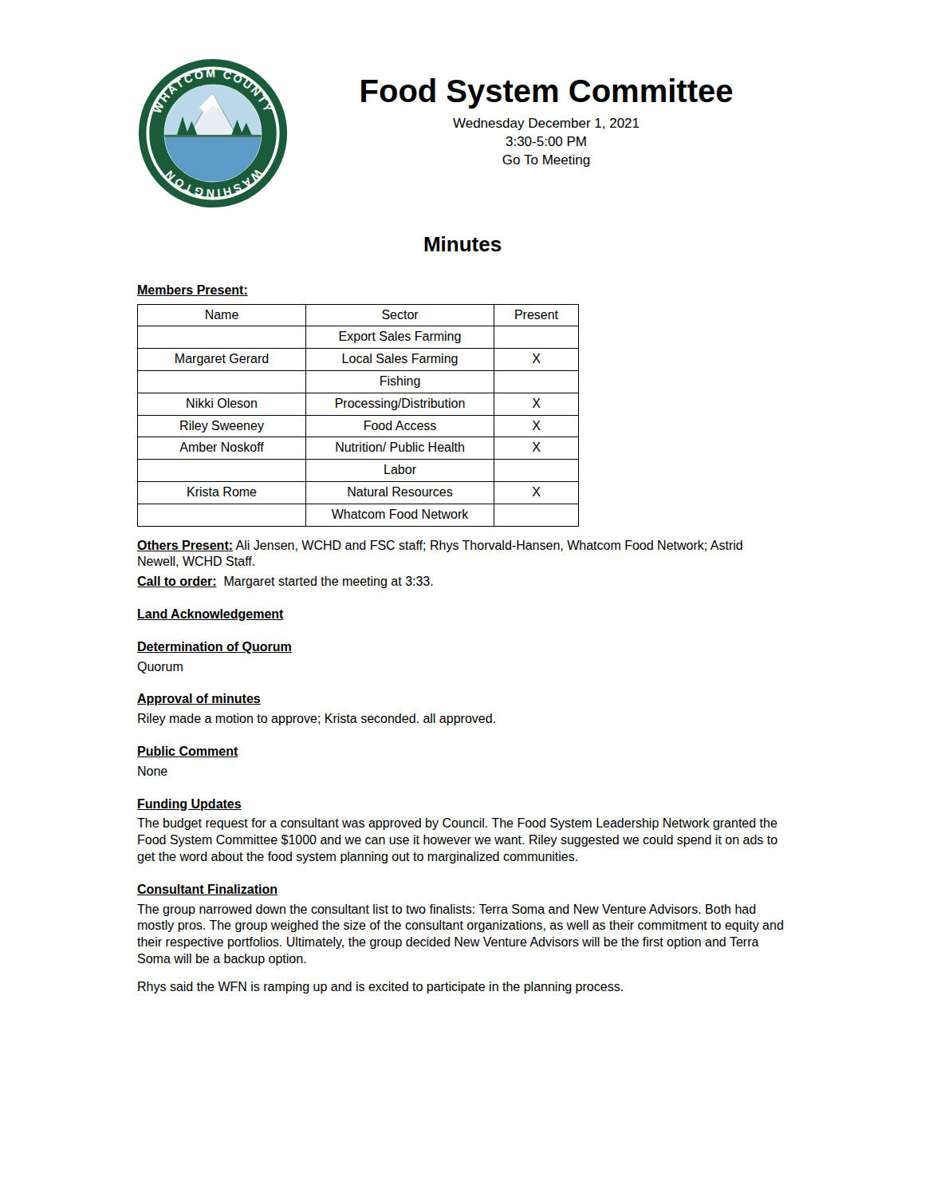WHATCOM COUNTY WASHINGTON
Food System Committee
Wednesday December 1, 2021
3:30-5:00 PM
Go To Meeting
Minutes
Members Present:
| Name | Sector | Present |
| --- | --- | --- |
| | Export Sales Farming | |
| Margaret Gerard | Local Sales Farming | X |
| | Fishing | |
| Nikki Oleson | Processing/Distribution | X |
| Riley Sweeney | Food Access | X |
| Amber Noskoff | Nutrition/ Public Health | X |
| | Labor | |
| Krista Rome | Natural Resources | X |
| | Whatcom Food Network | |
Others Present: Ali Jensen, WCHD and FSC staff; Rhys Thorvald-Hansen, Whatcom Food Network; Astrid Newell, WCHD Staff.
Call to order: Margaret started the meeting at 3:33.
Land Acknowledgement
Determination of Quorum
Quorum
Approval of minutes
Riley made a motion to approve; Krista seconded. all approved.
Public Comment
None
Funding Updates
The budget request for a consultant was approved by Council. The Food System Leadership Network granted the Food System Committee $1000 and we can use it however we want. Riley suggested we could spend it on ads to get the word about the food system planning out to marginalized communities.
Consultant Finalization
The group narrowed down the consultant list to two finalists: Terra Soma and New Venture Advisors. Both had mostly pros. The group weighed the size of the consultant organizations, as well as their commitment to equity and their respective portfolios. Ultimately, the group decided New Venture Advisors will be the first option and Terra Soma will be a backup option.
Rhys said the WFN is ramping up and is excited to participate in the planning process.